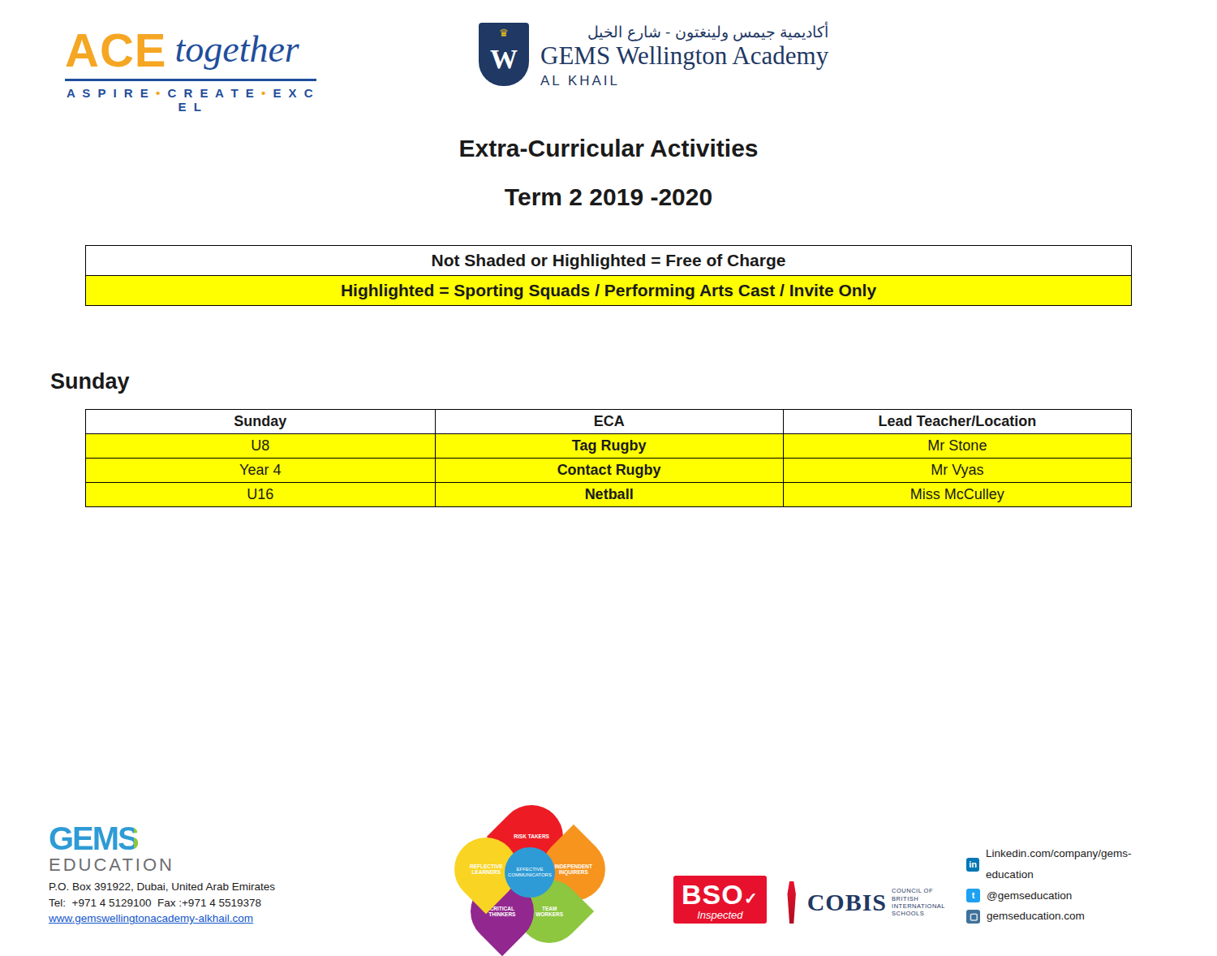ACE
together
A S P I R E • C R E A T E • E X C E L
♛
W
أكاديمية جيمس ولينغتون - شارع الخيل
GEMS Wellington Academy
AL KHAIL
Extra-Curricular Activities
Term 2 2019 -2020
| Not Shaded or Highlighted = Free of Charge |
| Highlighted = Sporting Squads / Performing Arts Cast / Invite Only |
Sunday
| Sunday | ECA | Lead Teacher/Location |
| --- | --- | --- |
| U8 | Tag Rugby | Mr Stone |
| Year 4 | Contact Rugby | Mr Vyas |
| U16 | Netball | Miss McCulley |
GEMS
EDUCATION
P.O. Box 391922, Dubai, United Arab Emirates
Tel: +971 4 5129100 Fax :+971 4 5519378
www.gemswellingtonacademy-alkhail.com
RISK TAKERS
INDEPENDENT
INQUIRERS
TEAM
WORKERS
CRITICAL
THINKERS
REFLECTIVE
LEARNERS
EFFECTIVE
COMMUNICATORS
BSO✓
Inspected
COBIS
COUNCIL OF
BRITISH
INTERNATIONAL
SCHOOLS
in Linkedin.com/company/gems-education
t @gemseducation
▢ gemseducation.com